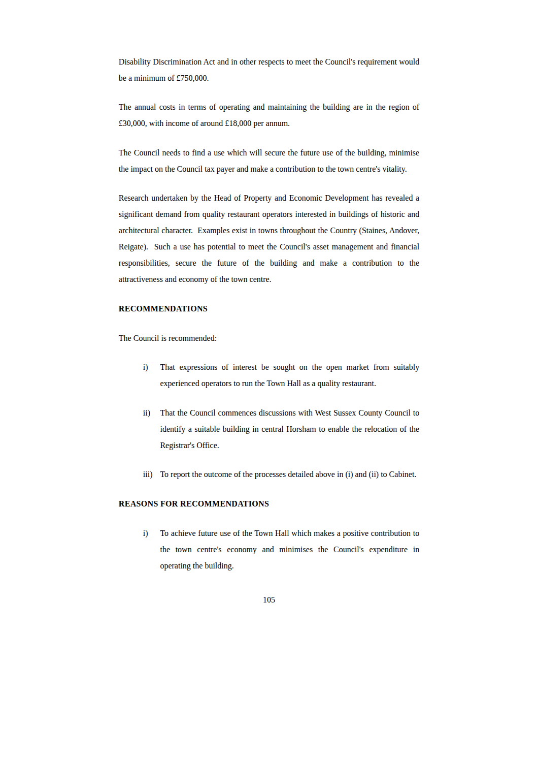Disability Discrimination Act and in other respects to meet the Council's requirement would be a minimum of £750,000.
The annual costs in terms of operating and maintaining the building are in the region of £30,000, with income of around £18,000 per annum.
The Council needs to find a use which will secure the future use of the building, minimise the impact on the Council tax payer and make a contribution to the town centre's vitality.
Research undertaken by the Head of Property and Economic Development has revealed a significant demand from quality restaurant operators interested in buildings of historic and architectural character. Examples exist in towns throughout the Country (Staines, Andover, Reigate). Such a use has potential to meet the Council's asset management and financial responsibilities, secure the future of the building and make a contribution to the attractiveness and economy of the town centre.
Recommendations
The Council is recommended:
i) That expressions of interest be sought on the open market from suitably experienced operators to run the Town Hall as a quality restaurant.
ii) That the Council commences discussions with West Sussex County Council to identify a suitable building in central Horsham to enable the relocation of the Registrar's Office.
iii) To report the outcome of the processes detailed above in (i) and (ii) to Cabinet.
Reasons for Recommendations
i) To achieve future use of the Town Hall which makes a positive contribution to the town centre's economy and minimises the Council's expenditure in operating the building.
105